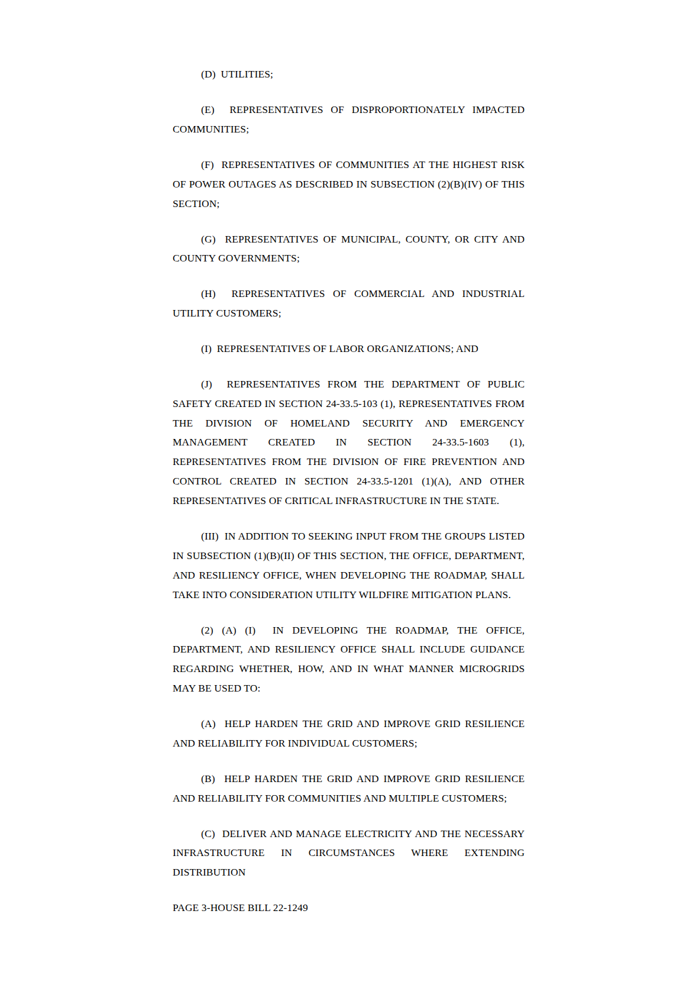(D) Utilities;
(E) Representatives of disproportionately impacted communities;
(F) Representatives of communities at the highest risk of power outages as described in subsection (2)(b)(IV) of this section;
(G) Representatives of municipal, county, or city and county governments;
(H) Representatives of commercial and industrial utility customers;
(I) Representatives of labor organizations; and
(J) Representatives from the department of public safety created in section 24-33.5-103 (1), representatives from the division of homeland security and emergency management created in section 24-33.5-1603 (1), representatives from the division of fire prevention and control created in section 24-33.5-1201 (1)(a), and other representatives of critical infrastructure in the state.
(III) In addition to seeking input from the groups listed in subsection (1)(b)(II) of this section, the office, department, and resiliency office, when developing the roadmap, shall take into consideration utility wildfire mitigation plans.
(2) (a) (I) In developing the roadmap, the office, department, and resiliency office shall include guidance regarding whether, how, and in what manner microgrids may be used to:
(A) Help harden the grid and improve grid resilience and reliability for individual customers;
(B) Help harden the grid and improve grid resilience and reliability for communities and multiple customers;
(C) Deliver and manage electricity and the necessary infrastructure in circumstances where extending distribution
PAGE 3-HOUSE BILL 22-1249